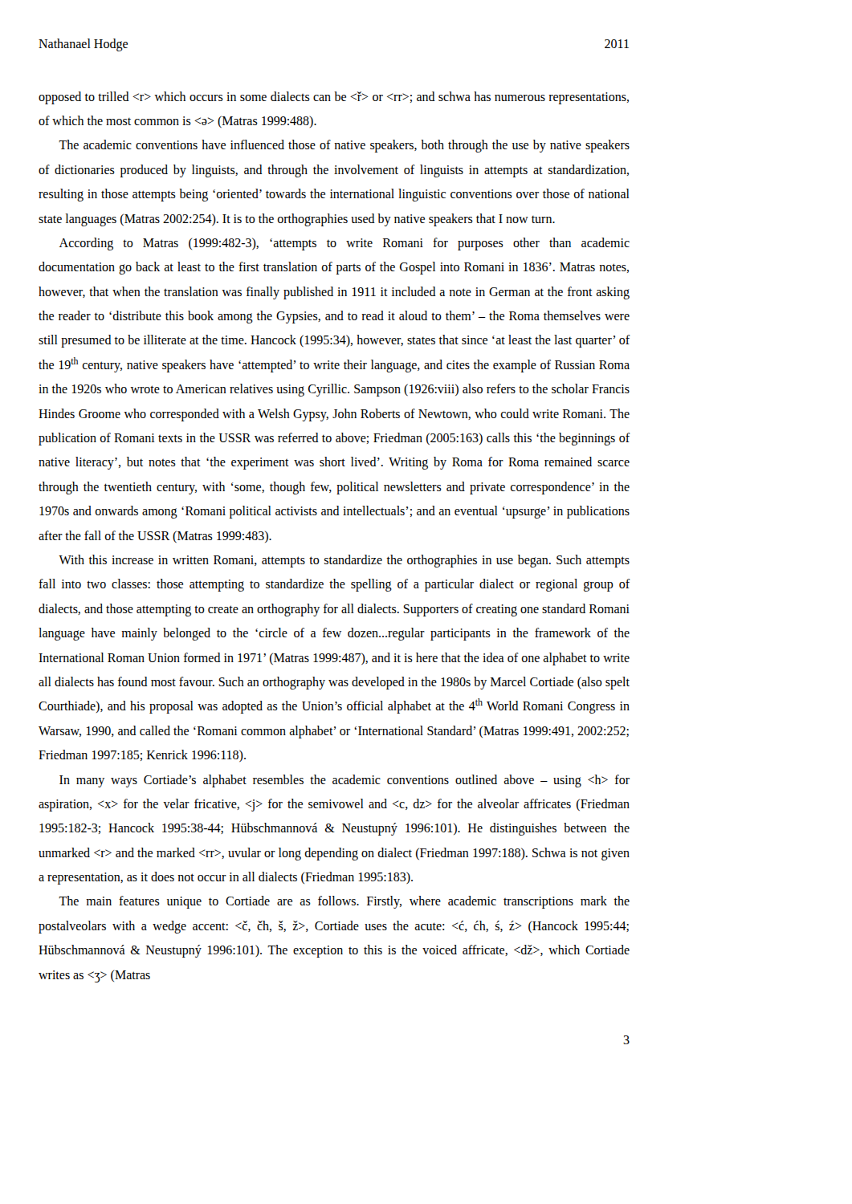Nathanael Hodge 2011
opposed to trilled <r> which occurs in some dialects can be <ř> or <rr>; and schwa has numerous representations, of which the most common is <ə> (Matras 1999:488).
The academic conventions have influenced those of native speakers, both through the use by native speakers of dictionaries produced by linguists, and through the involvement of linguists in attempts at standardization, resulting in those attempts being ‘oriented’ towards the international linguistic conventions over those of national state languages (Matras 2002:254). It is to the orthographies used by native speakers that I now turn.
According to Matras (1999:482-3), ‘attempts to write Romani for purposes other than academic documentation go back at least to the first translation of parts of the Gospel into Romani in 1836’. Matras notes, however, that when the translation was finally published in 1911 it included a note in German at the front asking the reader to ‘distribute this book among the Gypsies, and to read it aloud to them’ – the Roma themselves were still presumed to be illiterate at the time. Hancock (1995:34), however, states that since ‘at least the last quarter’ of the 19th century, native speakers have ‘attempted’ to write their language, and cites the example of Russian Roma in the 1920s who wrote to American relatives using Cyrillic. Sampson (1926:viii) also refers to the scholar Francis Hindes Groome who corresponded with a Welsh Gypsy, John Roberts of Newtown, who could write Romani. The publication of Romani texts in the USSR was referred to above; Friedman (2005:163) calls this ‘the beginnings of native literacy’, but notes that ‘the experiment was short lived’. Writing by Roma for Roma remained scarce through the twentieth century, with ‘some, though few, political newsletters and private correspondence’ in the 1970s and onwards among ‘Romani political activists and intellectuals’; and an eventual ‘upsurge’ in publications after the fall of the USSR (Matras 1999:483).
With this increase in written Romani, attempts to standardize the orthographies in use began. Such attempts fall into two classes: those attempting to standardize the spelling of a particular dialect or regional group of dialects, and those attempting to create an orthography for all dialects. Supporters of creating one standard Romani language have mainly belonged to the ‘circle of a few dozen...regular participants in the framework of the International Roman Union formed in 1971’ (Matras 1999:487), and it is here that the idea of one alphabet to write all dialects has found most favour. Such an orthography was developed in the 1980s by Marcel Cortiade (also spelt Courthiade), and his proposal was adopted as the Union’s official alphabet at the 4th World Romani Congress in Warsaw, 1990, and called the ‘Romani common alphabet’ or ‘International Standard’ (Matras 1999:491, 2002:252; Friedman 1997:185; Kenrick 1996:118).
In many ways Cortiade’s alphabet resembles the academic conventions outlined above – using <h> for aspiration, <x> for the velar fricative, <j> for the semivowel and <c, dz> for the alveolar affricates (Friedman 1995:182-3; Hancock 1995:38-44; Hübschmannová & Neustupný 1996:101). He distinguishes between the unmarked <r> and the marked <rr>, uvular or long depending on dialect (Friedman 1997:188). Schwa is not given a representation, as it does not occur in all dialects (Friedman 1995:183).
The main features unique to Cortiade are as follows. Firstly, where academic transcriptions mark the postalveolars with a wedge accent: <č, čh, š, ž>, Cortiade uses the acute: <ć, ćh, ś, ź> (Hancock 1995:44; Hübschmannová & Neustupný 1996:101). The exception to this is the voiced affricate, <dž>, which Cortiade writes as <ʒ> (Matras
3